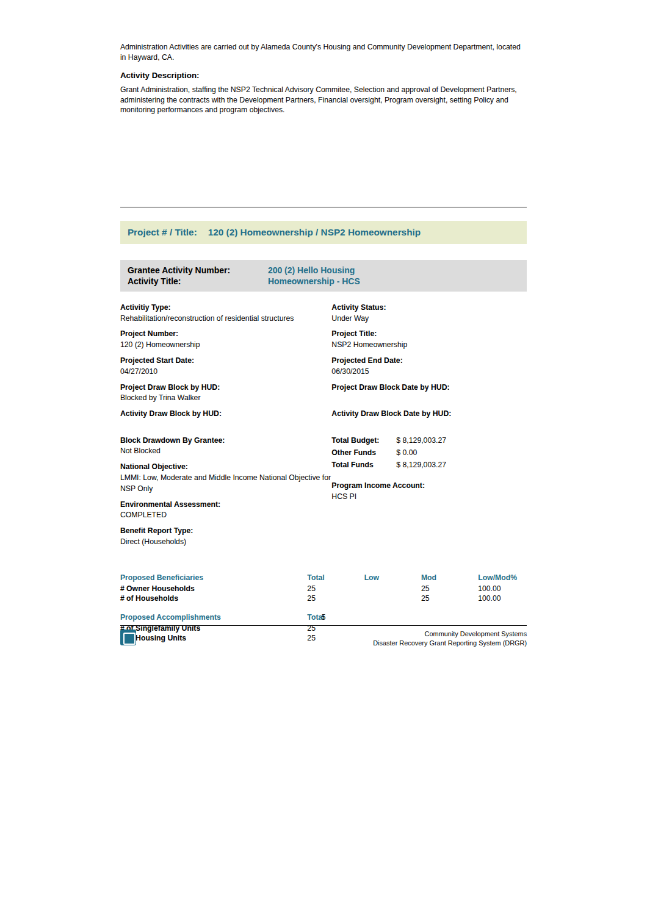Administration Activities are carried out by Alameda County's Housing and Community Development Department, located in Hayward, CA.
Activity Description:
Grant Administration, staffing the NSP2 Technical Advisory Commitee, Selection and approval of Development Partners, administering the contracts with the Development Partners, Financial oversight, Program oversight, setting Policy and monitoring performances and program objectives.
Project # / Title: 120 (2) Homeownership / NSP2 Homeownership
| Grantee Activity Number: | 200 (2) Hello Housing |
| Activity Title: | Homeownership - HCS |
| Activitiy Type: Rehabilitation/reconstruction of residential structures Project Number: 120 (2) Homeownership Projected Start Date: 04/27/2010 Project Draw Block by HUD: Blocked by Trina Walker Activity Draw Block by HUD: Block Drawdown By Grantee: Not Blocked National Objective: LMMI: Low, Moderate and Middle Income National Objective for NSP Only Environmental Assessment: COMPLETED Benefit Report Type: Direct (Households) | Activity Status: Under Way Project Title: NSP2 Homeownership Projected End Date: 06/30/2015 Project Draw Block Date by HUD: Activity Draw Block Date by HUD: / Total Budget: / $ 8,129,003.27 / / Other Funds / $ 0.00 / / Total Funds / $ 8,129,003.27 / Program Income Account: HCS PI |
| Proposed Beneficiaries | Total | Low | Mod | Low/Mod% |
| --- | --- | --- | --- | --- |
| # Owner Households | 25 | | 25 | 100.00 |
| # of Households | 25 | | 25 | 100.00 |
| Proposed Accomplishments | Total | | | |
| --- | --- | --- | --- | --- |
| # of Singlefamily Units | 25 | | | |
| # of Housing Units | 25 | | | |
5
Community Development Systems
Disaster Recovery Grant Reporting System (DRGR)